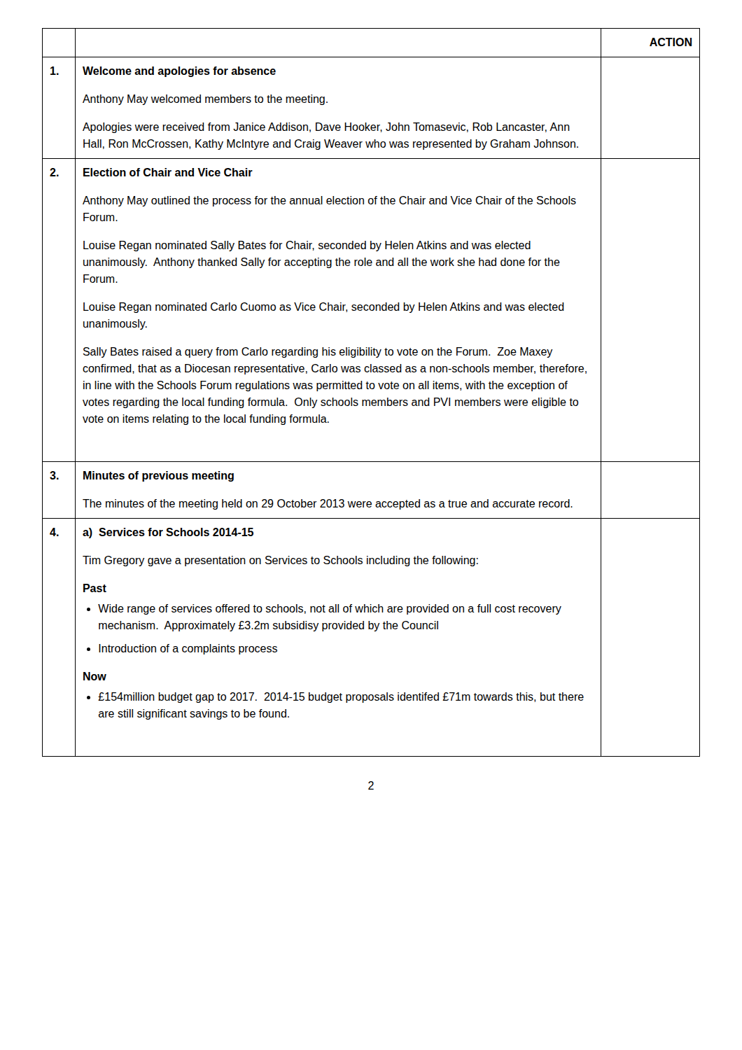| | | ACTION |
| 1. | Welcome and apologies for absence Anthony May welcomed members to the meeting. Apologies were received from Janice Addison, Dave Hooker, John Tomasevic, Rob Lancaster, Ann Hall, Ron McCrossen, Kathy McIntyre and Craig Weaver who was represented by Graham Johnson. | |
| 2. | Election of Chair and Vice Chair Anthony May outlined the process for the annual election of the Chair and Vice Chair of the Schools Forum. Louise Regan nominated Sally Bates for Chair, seconded by Helen Atkins and was elected unanimously. Anthony thanked Sally for accepting the role and all the work she had done for the Forum. Louise Regan nominated Carlo Cuomo as Vice Chair, seconded by Helen Atkins and was elected unanimously. Sally Bates raised a query from Carlo regarding his eligibility to vote on the Forum. Zoe Maxey confirmed, that as a Diocesan representative, Carlo was classed as a non-schools member, therefore, in line with the Schools Forum regulations was permitted to vote on all items, with the exception of votes regarding the local funding formula. Only schools members and PVI members were eligible to vote on items relating to the local funding formula. | |
| 3. | Minutes of previous meeting The minutes of the meeting held on 29 October 2013 were accepted as a true and accurate record. | |
| 4. | a) Services for Schools 2014-15 Tim Gregory gave a presentation on Services to Schools including the following: Past Wide range of services offered to schools, not all of which are provided on a full cost recovery mechanism. Approximately £3.2m subsidisy provided by the Council Introduction of a complaints process Now £154million budget gap to 2017. 2014-15 budget proposals identifed £71m towards this, but there are still significant savings to be found. | |
2